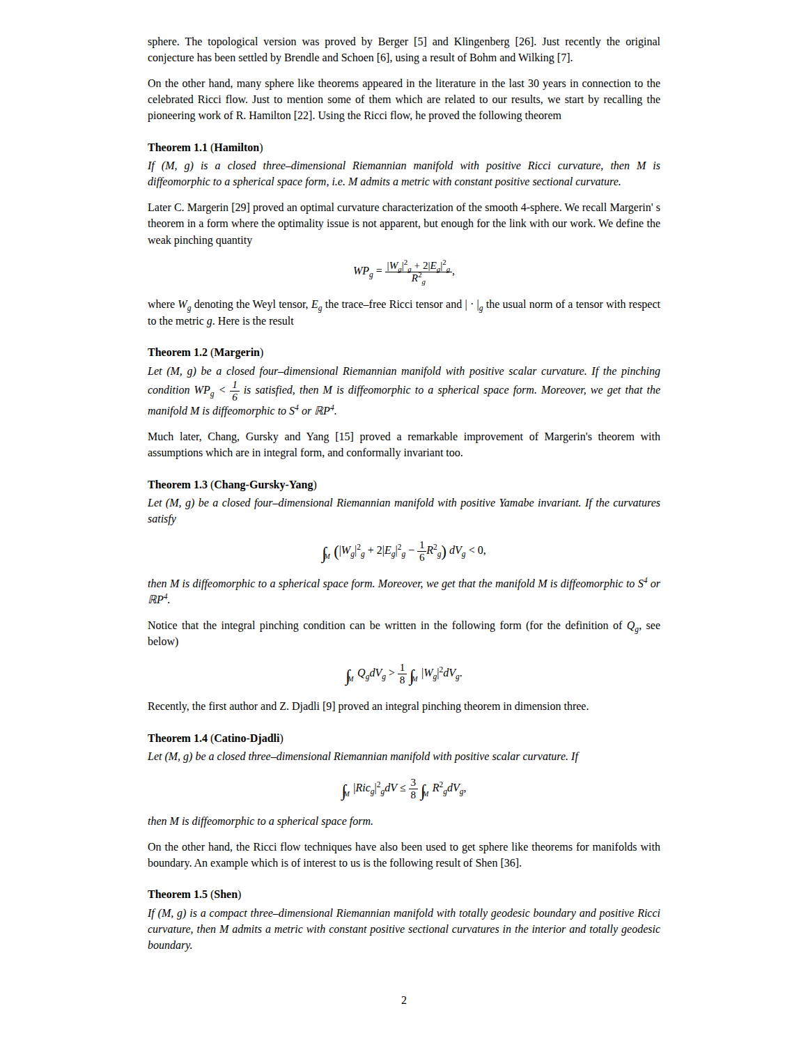sphere. The topological version was proved by Berger [5] and Klingenberg [26]. Just recently the original conjecture has been settled by Brendle and Schoen [6], using a result of Bohm and Wilking [7].
On the other hand, many sphere like theorems appeared in the literature in the last 30 years in connection to the celebrated Ricci flow. Just to mention some of them which are related to our results, we start by recalling the pioneering work of R. Hamilton [22]. Using the Ricci flow, he proved the following theorem
Theorem 1.1 (Hamilton)
If (M, g) is a closed three–dimensional Riemannian manifold with positive Ricci curvature, then M is diffeomorphic to a spherical space form, i.e. M admits a metric with constant positive sectional curvature.
Later C. Margerin [29] proved an optimal curvature characterization of the smooth 4-sphere. We recall Margerin' s theorem in a form where the optimality issue is not apparent, but enough for the link with our work. We define the weak pinching quantity
WPg = |Wg|2g + 2|Eg|2g R2g,
where Wg denoting the Weyl tensor, Eg the trace–free Ricci tensor and | · |g the usual norm of a tensor with respect to the metric g. Here is the result
Theorem 1.2 (Margerin)
Let (M, g) be a closed four–dimensional Riemannian manifold with positive scalar curvature. If the pinching condition WPg < 16 is satisfied, then M is diffeomorphic to a spherical space form. Moreover, we get that the manifold M is diffeomorphic to S4 or ℝP4.
Much later, Chang, Gursky and Yang [15] proved a remarkable improvement of Margerin's theorem with assumptions which are in integral form, and conformally invariant too.
Theorem 1.3 (Chang-Gursky-Yang)
Let (M, g) be a closed four–dimensional Riemannian manifold with positive Yamabe invariant. If the curvatures satisfy
∫M (|Wg|2g + 2|Eg|2g − 16 R2g) dVg < 0,
then M is diffeomorphic to a spherical space form. Moreover, we get that the manifold M is diffeomorphic to S4 or ℝP4.
Notice that the integral pinching condition can be written in the following form (for the definition of Qg, see below)
∫M QgdVg > 18 ∫M |Wg|2dVg.
Recently, the first author and Z. Djadli [9] proved an integral pinching theorem in dimension three.
Theorem 1.4 (Catino-Djadli)
Let (M, g) be a closed three–dimensional Riemannian manifold with positive scalar curvature. If
∫M |Ricg|2gdV ≤ 38 ∫M R2gdVg,
then M is diffeomorphic to a spherical space form.
On the other hand, the Ricci flow techniques have also been used to get sphere like theorems for manifolds with boundary. An example which is of interest to us is the following result of Shen [36].
Theorem 1.5 (Shen)
If (M, g) is a compact three–dimensional Riemannian manifold with totally geodesic boundary and positive Ricci curvature, then M admits a metric with constant positive sectional curvatures in the interior and totally geodesic boundary.
2